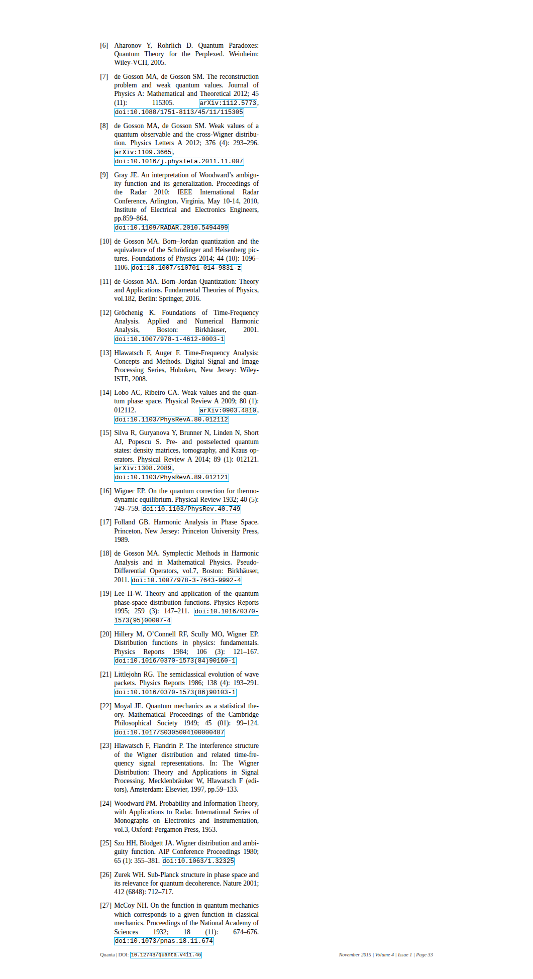[6] Aharonov Y, Rohrlich D. Quantum Paradoxes: Quantum Theory for the Perplexed. Weinheim: Wiley-VCH, 2005.
[7] de Gosson MA, de Gosson SM. The reconstruction problem and weak quantum values. Journal of Physics A: Mathematical and Theoretical 2012; 45 (11): 115305. arXiv:1112.5773, doi:10.1088/1751-8113/45/11/115305
[8] de Gosson MA, de Gosson SM. Weak values of a quantum observable and the cross-Wigner distribution. Physics Letters A 2012; 376 (4): 293–296. arXiv:1109.3665, doi:10.1016/j.physleta.2011.11.007
[9] Gray JE. An interpretation of Woodward’s ambiguity function and its generalization. Proceedings of the Radar 2010: IEEE International Radar Conference, Arlington, Virginia, May 10-14, 2010, Institute of Electrical and Electronics Engineers, pp.859–864. doi:10.1109/RADAR.2010.5494499
[10] de Gosson MA. Born–Jordan quantization and the equivalence of the Schrödinger and Heisenberg pictures. Foundations of Physics 2014; 44 (10): 1096–1106. doi:10.1007/s10701-014-9831-z
[11] de Gosson MA. Born–Jordan Quantization: Theory and Applications. Fundamental Theories of Physics, vol.182, Berlin: Springer, 2016.
[12] Gröchenig K. Foundations of Time-Frequency Analysis. Applied and Numerical Harmonic Analysis, Boston: Birkhäuser, 2001. doi:10.1007/978-1-4612-0003-1
[13] Hlawatsch F, Auger F. Time-Frequency Analysis: Concepts and Methods. Digital Signal and Image Processing Series, Hoboken, New Jersey: Wiley-ISTE, 2008.
[14] Lobo AC, Ribeiro CA. Weak values and the quantum phase space. Physical Review A 2009; 80 (1): 012112. arXiv:0903.4810, doi:10.1103/PhysRevA.80.012112
[15] Silva R, Guryanova Y, Brunner N, Linden N, Short AJ, Popescu S. Pre- and postselected quantum states: density matrices, tomography, and Kraus operators. Physical Review A 2014; 89 (1): 012121. arXiv:1308.2089, doi:10.1103/PhysRevA.89.012121
[16] Wigner EP. On the quantum correction for thermodynamic equilibrium. Physical Review 1932; 40 (5): 749–759. doi:10.1103/PhysRev.40.749
[17] Folland GB. Harmonic Analysis in Phase Space. Princeton, New Jersey: Princeton University Press, 1989.
[18] de Gosson MA. Symplectic Methods in Harmonic Analysis and in Mathematical Physics. Pseudo-Differential Operators, vol.7, Boston: Birkhäuser, 2011. doi:10.1007/978-3-7643-9992-4
[19] Lee H-W. Theory and application of the quantum phase-space distribution functions. Physics Reports 1995; 259 (3): 147–211. doi:10.1016/0370-1573(95)00007-4
[20] Hillery M, O’Connell RF, Scully MO, Wigner EP. Distribution functions in physics: fundamentals. Physics Reports 1984; 106 (3): 121–167. doi:10.1016/0370-1573(84)90160-1
[21] Littlejohn RG. The semiclassical evolution of wave packets. Physics Reports 1986; 138 (4): 193–291. doi:10.1016/0370-1573(86)90103-1
[22] Moyal JE. Quantum mechanics as a statistical theory. Mathematical Proceedings of the Cambridge Philosophical Society 1949; 45 (01): 99–124. doi:10.1017/S0305004100000487
[23] Hlawatsch F, Flandrin P. The interference structure of the Wigner distribution and related time-frequency signal representations. In: The Wigner Distribution: Theory and Applications in Signal Processing. Mecklenbräuker W, Hlawatsch F (editors), Amsterdam: Elsevier, 1997, pp.59–133.
[24] Woodward PM. Probability and Information Theory, with Applications to Radar. International Series of Monographs on Electronics and Instrumentation, vol.3, Oxford: Pergamon Press, 1953.
[25] Szu HH, Blodgett JA. Wigner distribution and ambiguity function. AIP Conference Proceedings 1980; 65 (1): 355–381. doi:10.1063/1.32325
[26] Zurek WH. Sub-Planck structure in phase space and its relevance for quantum decoherence. Nature 2001; 412 (6848): 712–717.
[27] McCoy NH. On the function in quantum mechanics which corresponds to a given function in classical mechanics. Proceedings of the National Academy of Sciences 1932; 18 (11): 674–676. doi:10.1073/pnas.18.11.674
Quanta | DOI: 10.12743/quanta.v4i1.46
November 2015 | Volume 4 | Issue 1 | Page 33